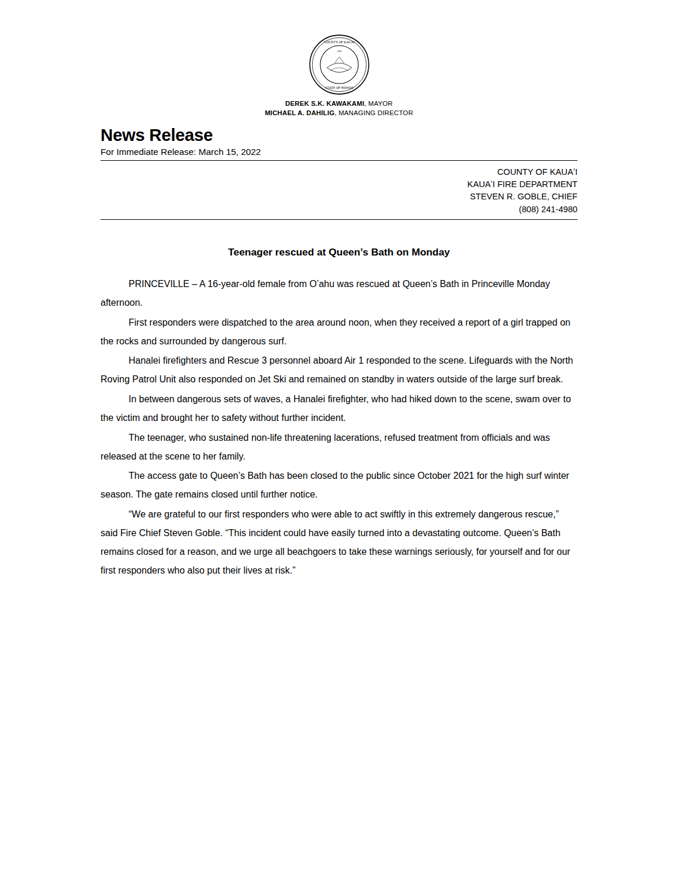DEREK S.K. KAWAKAMI, MAYOR
MICHAEL A. DAHILIG, MANAGING DIRECTOR
News Release
For Immediate Release: March 15, 2022
COUNTY OF KAUAʻI
KAUAʻI FIRE DEPARTMENT
STEVEN R. GOBLE, CHIEF
(808) 241-4980
Teenager rescued at Queen’s Bath on Monday
PRINCEVILLE – A 16-year-old female from O’ahu was rescued at Queen’s Bath in Princeville Monday afternoon.
First responders were dispatched to the area around noon, when they received a report of a girl trapped on the rocks and surrounded by dangerous surf.
Hanalei firefighters and Rescue 3 personnel aboard Air 1 responded to the scene. Lifeguards with the North Roving Patrol Unit also responded on Jet Ski and remained on standby in waters outside of the large surf break.
In between dangerous sets of waves, a Hanalei firefighter, who had hiked down to the scene, swam over to the victim and brought her to safety without further incident.
The teenager, who sustained non-life threatening lacerations, refused treatment from officials and was released at the scene to her family.
The access gate to Queen’s Bath has been closed to the public since October 2021 for the high surf winter season. The gate remains closed until further notice.
“We are grateful to our first responders who were able to act swiftly in this extremely dangerous rescue,” said Fire Chief Steven Goble. “This incident could have easily turned into a devastating outcome. Queen’s Bath remains closed for a reason, and we urge all beachgoers to take these warnings seriously, for yourself and for our first responders who also put their lives at risk.”